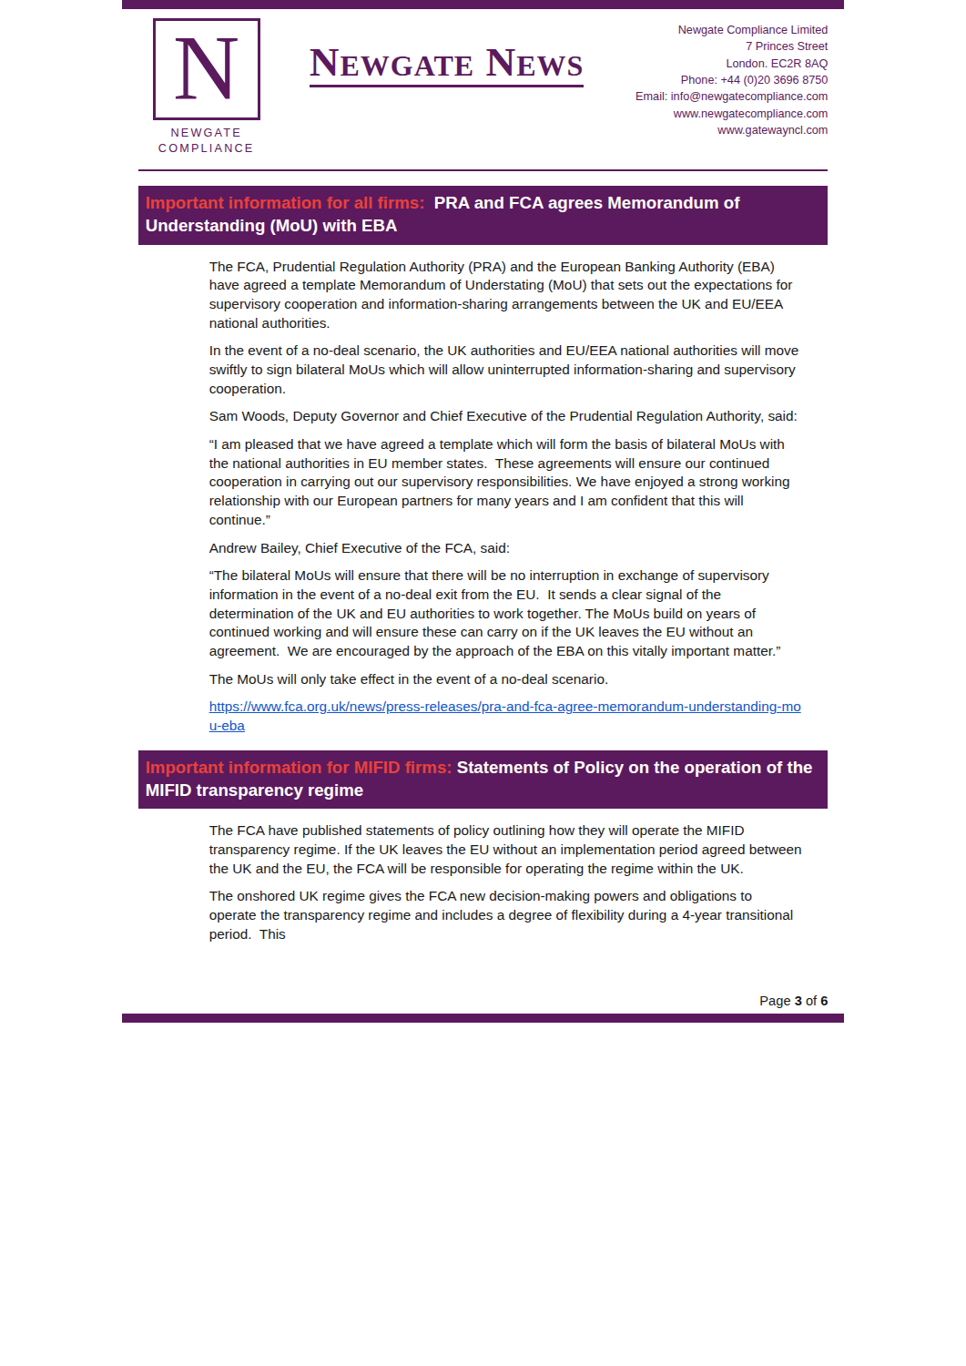N
NEWGATE
COMPLIANCE
Newgate News
Newgate Compliance Limited
7 Princes Street
London. EC2R 8AQ
Phone: +44 (0)20 3696 8750
Email: info@newgatecompliance.com
www.newgatecompliance.com
www.gatewayncl.com
Important information for all firms: PRA and FCA agrees Memorandum of Understanding (MoU) with EBA
The FCA, Prudential Regulation Authority (PRA) and the European Banking Authority (EBA) have agreed a template Memorandum of Understating (MoU) that sets out the expectations for supervisory cooperation and information-sharing arrangements between the UK and EU/EEA national authorities.
In the event of a no-deal scenario, the UK authorities and EU/EEA national authorities will move swiftly to sign bilateral MoUs which will allow uninterrupted information-sharing and supervisory cooperation.
Sam Woods, Deputy Governor and Chief Executive of the Prudential Regulation Authority, said:
“I am pleased that we have agreed a template which will form the basis of bilateral MoUs with the national authorities in EU member states. These agreements will ensure our continued cooperation in carrying out our supervisory responsibilities. We have enjoyed a strong working relationship with our European partners for many years and I am confident that this will continue.”
Andrew Bailey, Chief Executive of the FCA, said:
“The bilateral MoUs will ensure that there will be no interruption in exchange of supervisory information in the event of a no-deal exit from the EU. It sends a clear signal of the determination of the UK and EU authorities to work together. The MoUs build on years of continued working and will ensure these can carry on if the UK leaves the EU without an agreement. We are encouraged by the approach of the EBA on this vitally important matter.”
The MoUs will only take effect in the event of a no-deal scenario.
https://www.fca.org.uk/news/press-releases/pra-and-fca-agree-memorandum-understanding-mou-eba
Important information for MIFID firms: Statements of Policy on the operation of the MIFID transparency regime
The FCA have published statements of policy outlining how they will operate the MIFID transparency regime. If the UK leaves the EU without an implementation period agreed between the UK and the EU, the FCA will be responsible for operating the regime within the UK.
The onshored UK regime gives the FCA new decision-making powers and obligations to operate the transparency regime and includes a degree of flexibility during a 4-year transitional period. This
Page 3 of 6